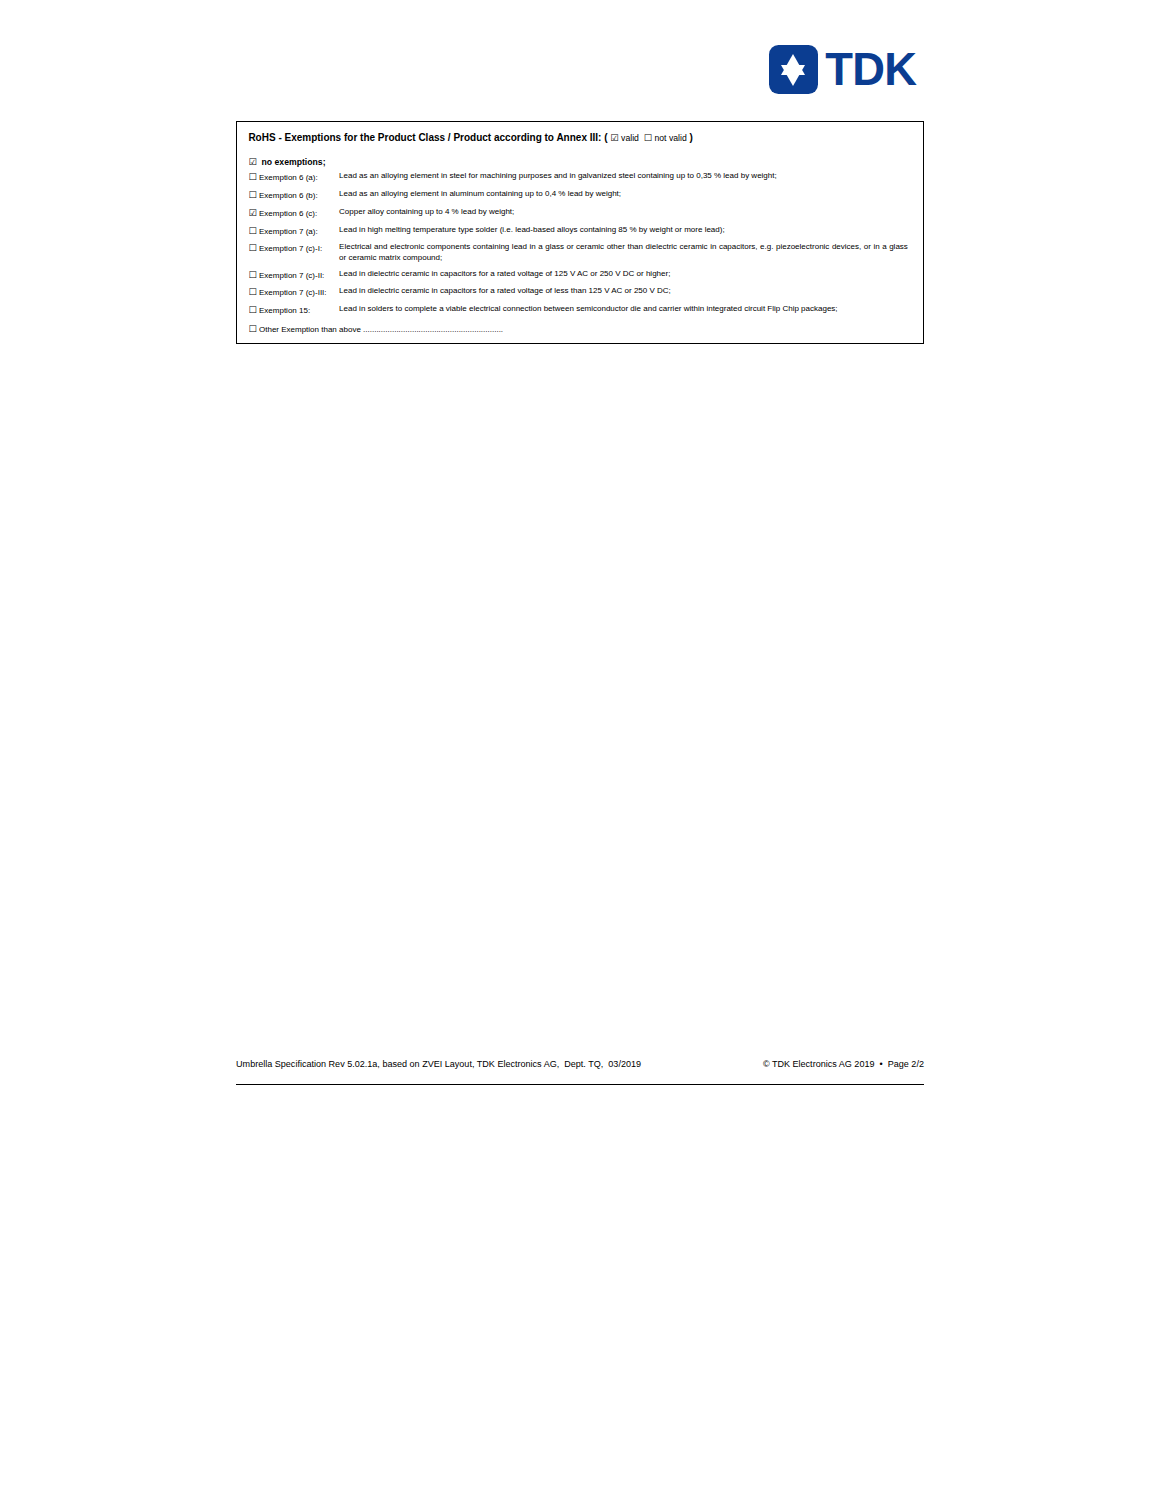TDK
RoHS - Exemptions for the Product Class / Product according to Annex III: ( ☑ valid ☐ not valid )
☑ no exemptions;
☐ Exemption 6 (a):
Lead as an alloying element in steel for machining purposes and in galvanized steel containing up to 0,35 % lead by weight;
☐ Exemption 6 (b):
Lead as an alloying element in aluminum containing up to 0,4 % lead by weight;
☑ Exemption 6 (c):
Copper alloy containing up to 4 % lead by weight;
☐ Exemption 7 (a):
Lead in high melting temperature type solder (i.e. lead-based alloys containing 85 % by weight or more lead);
☐ Exemption 7 (c)-I:
Electrical and electronic components containing lead in a glass or ceramic other than dielectric ceramic in capacitors, e.g. piezoelectronic devices, or in a glass or ceramic matrix compound;
☐ Exemption 7 (c)-II:
Lead in dielectric ceramic in capacitors for a rated voltage of 125 V AC or 250 V DC or higher;
☐ Exemption 7 (c)-III:
Lead in dielectric ceramic in capacitors for a rated voltage of less than 125 V AC or 250 V DC;
☐ Exemption 15:
Lead in solders to complete a viable electrical connection between semiconductor die and carrier within integrated circuit Flip Chip packages;
☐ Other Exemption than above ...............................................................
Umbrella Specification Rev 5.02.1a, based on ZVEI Layout, TDK Electronics AG, Dept. TQ, 03/2019
© TDK Electronics AG 2019 • Page 2/2